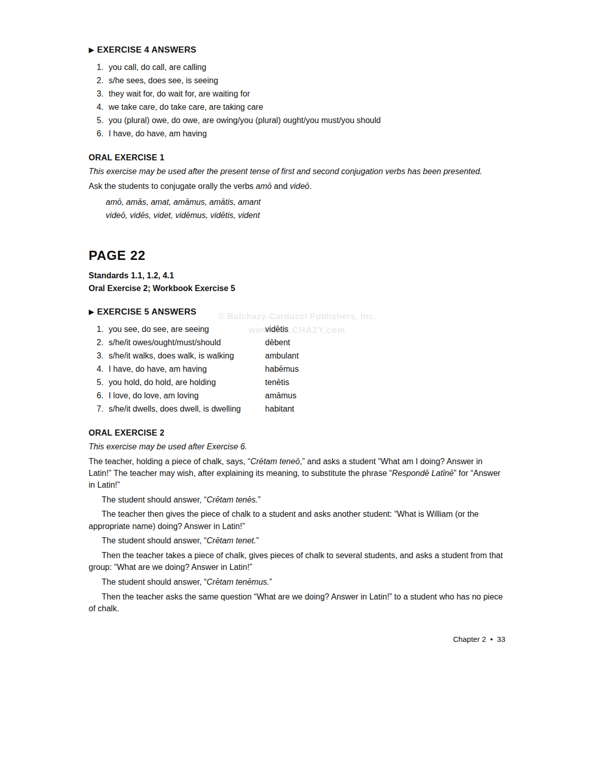EXERCISE 4 ANSWERS
you call, do call, are calling
s/he sees, does see, is seeing
they wait for, do wait for, are waiting for
we take care, do take care, are taking care
you (plural) owe, do owe, are owing/you (plural) ought/you must/you should
I have, do have, am having
ORAL EXERCISE 1
This exercise may be used after the present tense of first and second conjugation verbs has been presented.
Ask the students to conjugate orally the verbs amō and videō.
amō, amās, amat, amāmus, amātis, amant
videō, vidēs, videt, vidēmus, vidētis, vident
PAGE 22
Standards 1.1, 1.2, 4.1
Oral Exercise 2; Workbook Exercise 5
EXERCISE 5 ANSWERS
you see, do see, are seeing vidētis
s/he/it owes/ought/must/should dēbent
s/he/it walks, does walk, is walking ambulant
I have, do have, am having habēmus
you hold, do hold, are holding tenētis
I love, do love, am loving amāmus
s/he/it dwells, does dwell, is dwelling habitant
ORAL EXERCISE 2
This exercise may be used after Exercise 6.
The teacher, holding a piece of chalk, says, “Crētam teneō,” and asks a student “What am I doing? Answer in Latin!” The teacher may wish, after explaining its meaning, to substitute the phrase “Respondē Latīnē” for “Answer in Latin!”
The student should answer, “Crētam tenēs.”
The teacher then gives the piece of chalk to a student and asks another student: “What is William (or the appropriate name) doing? Answer in Latin!”
The student should answer, “Crētam tenet.”
Then the teacher takes a piece of chalk, gives pieces of chalk to several students, and asks a student from that group: “What are we doing? Answer in Latin!”
The student should answer, “Crētam tenēmus.”
Then the teacher asks the same question “What are we doing? Answer in Latin!” to a student who has no piece of chalk.
© Bolchazy-Carducci Publishers, Inc.
www.BOLCHAZY.com
Chapter 2 • 33